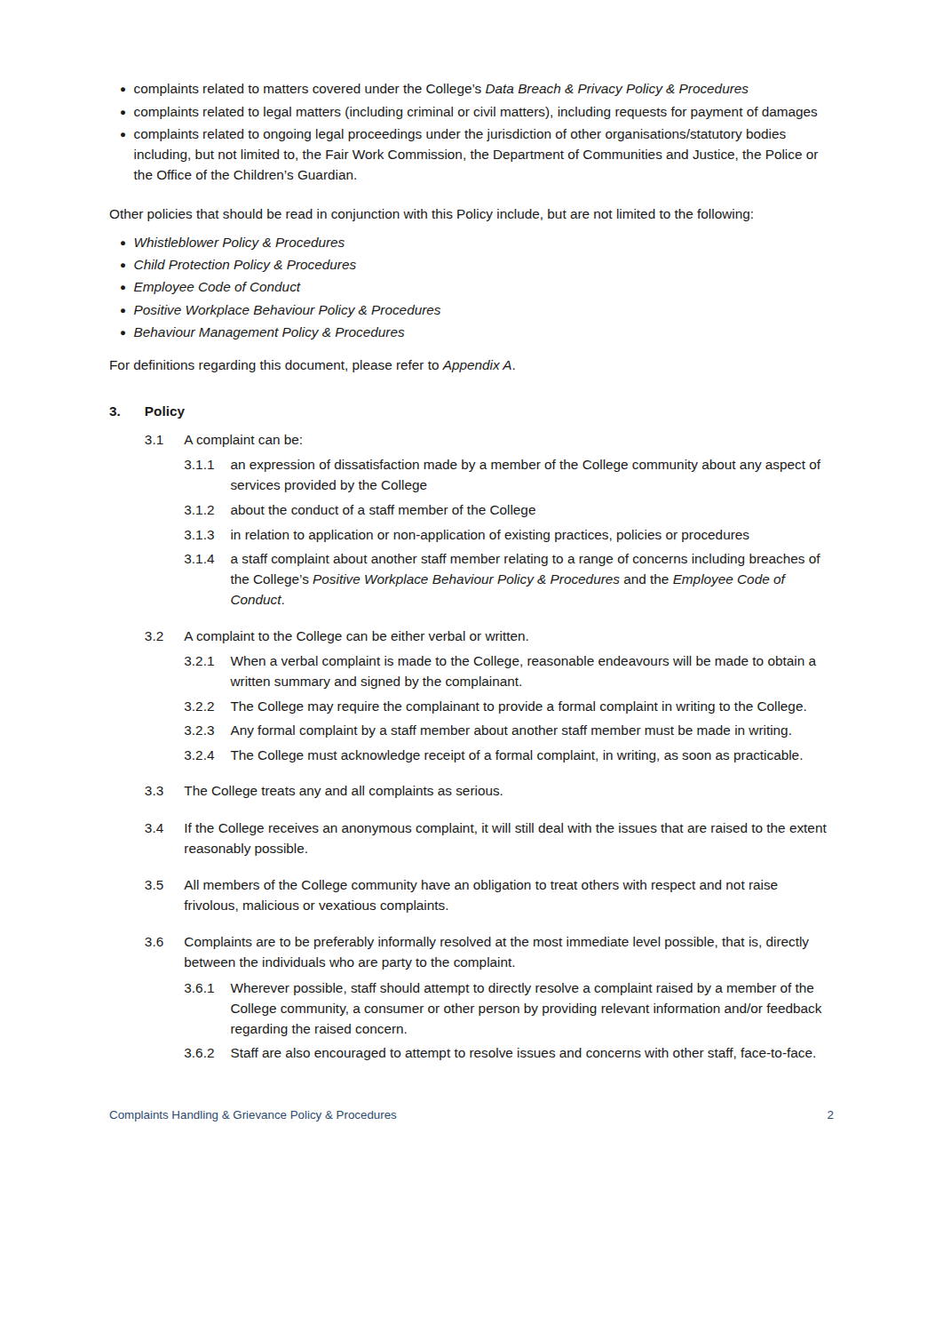complaints related to matters covered under the College’s Data Breach & Privacy Policy & Procedures
complaints related to legal matters (including criminal or civil matters), including requests for payment of damages
complaints related to ongoing legal proceedings under the jurisdiction of other organisations/statutory bodies including, but not limited to, the Fair Work Commission, the Department of Communities and Justice, the Police or the Office of the Children’s Guardian.
Other policies that should be read in conjunction with this Policy include, but are not limited to the following:
Whistleblower Policy & Procedures
Child Protection Policy & Procedures
Employee Code of Conduct
Positive Workplace Behaviour Policy & Procedures
Behaviour Management Policy & Procedures
For definitions regarding this document, please refer to Appendix A.
3. Policy
3.1 A complaint can be:
3.1.1 an expression of dissatisfaction made by a member of the College community about any aspect of services provided by the College
3.1.2 about the conduct of a staff member of the College
3.1.3 in relation to application or non-application of existing practices, policies or procedures
3.1.4 a staff complaint about another staff member relating to a range of concerns including breaches of the College’s Positive Workplace Behaviour Policy & Procedures and the Employee Code of Conduct.
3.2 A complaint to the College can be either verbal or written.
3.2.1 When a verbal complaint is made to the College, reasonable endeavours will be made to obtain a written summary and signed by the complainant.
3.2.2 The College may require the complainant to provide a formal complaint in writing to the College.
3.2.3 Any formal complaint by a staff member about another staff member must be made in writing.
3.2.4 The College must acknowledge receipt of a formal complaint, in writing, as soon as practicable.
3.3 The College treats any and all complaints as serious.
3.4 If the College receives an anonymous complaint, it will still deal with the issues that are raised to the extent reasonably possible.
3.5 All members of the College community have an obligation to treat others with respect and not raise frivolous, malicious or vexatious complaints.
3.6 Complaints are to be preferably informally resolved at the most immediate level possible, that is, directly between the individuals who are party to the complaint.
3.6.1 Wherever possible, staff should attempt to directly resolve a complaint raised by a member of the College community, a consumer or other person by providing relevant information and/or feedback regarding the raised concern.
3.6.2 Staff are also encouraged to attempt to resolve issues and concerns with other staff, face-to-face.
Complaints Handling & Grievance Policy & Procedures 2